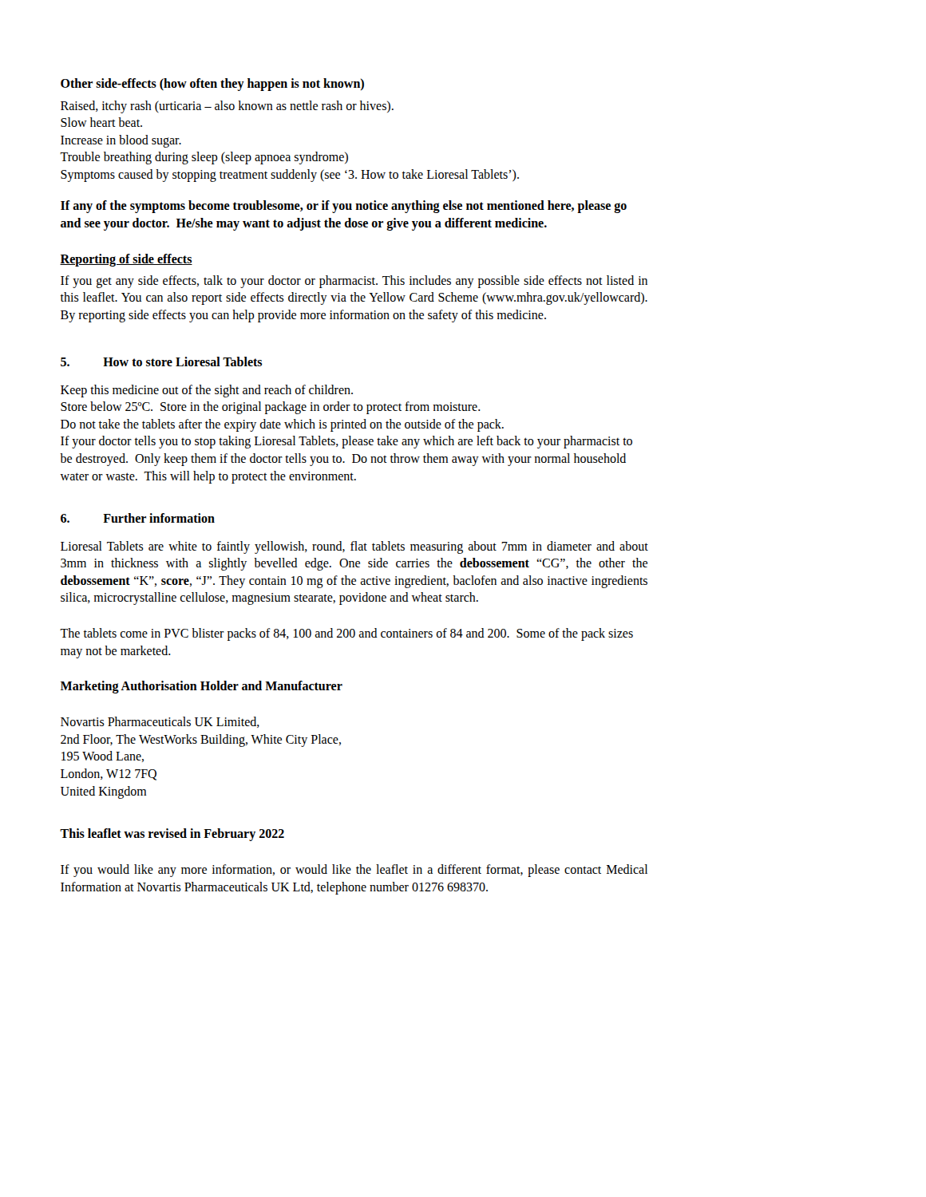Other side-effects (how often they happen is not known)
Raised, itchy rash (urticaria – also known as nettle rash or hives).
Slow heart beat.
Increase in blood sugar.
Trouble breathing during sleep (sleep apnoea syndrome)
Symptoms caused by stopping treatment suddenly (see ‘3. How to take Lioresal Tablets’).
If any of the symptoms become troublesome, or if you notice anything else not mentioned here, please go and see your doctor. He/she may want to adjust the dose or give you a different medicine.
Reporting of side effects
If you get any side effects, talk to your doctor or pharmacist. This includes any possible side effects not listed in this leaflet. You can also report side effects directly via the Yellow Card Scheme (www.mhra.gov.uk/yellowcard). By reporting side effects you can help provide more information on the safety of this medicine.
5. How to store Lioresal Tablets
Keep this medicine out of the sight and reach of children.
Store below 25ºC. Store in the original package in order to protect from moisture.
Do not take the tablets after the expiry date which is printed on the outside of the pack.
If your doctor tells you to stop taking Lioresal Tablets, please take any which are left back to your pharmacist to be destroyed. Only keep them if the doctor tells you to. Do not throw them away with your normal household water or waste. This will help to protect the environment.
6. Further information
Lioresal Tablets are white to faintly yellowish, round, flat tablets measuring about 7mm in diameter and about 3mm in thickness with a slightly bevelled edge. One side carries the debossement “CG”, the other the debossement “K”, score, “J”. They contain 10 mg of the active ingredient, baclofen and also inactive ingredients silica, microcrystalline cellulose, magnesium stearate, povidone and wheat starch.
The tablets come in PVC blister packs of 84, 100 and 200 and containers of 84 and 200. Some of the pack sizes may not be marketed.
Marketing Authorisation Holder and Manufacturer
Novartis Pharmaceuticals UK Limited,
2nd Floor, The WestWorks Building, White City Place,
195 Wood Lane,
London, W12 7FQ
United Kingdom
This leaflet was revised in February 2022
If you would like any more information, or would like the leaflet in a different format, please contact Medical Information at Novartis Pharmaceuticals UK Ltd, telephone number 01276 698370.